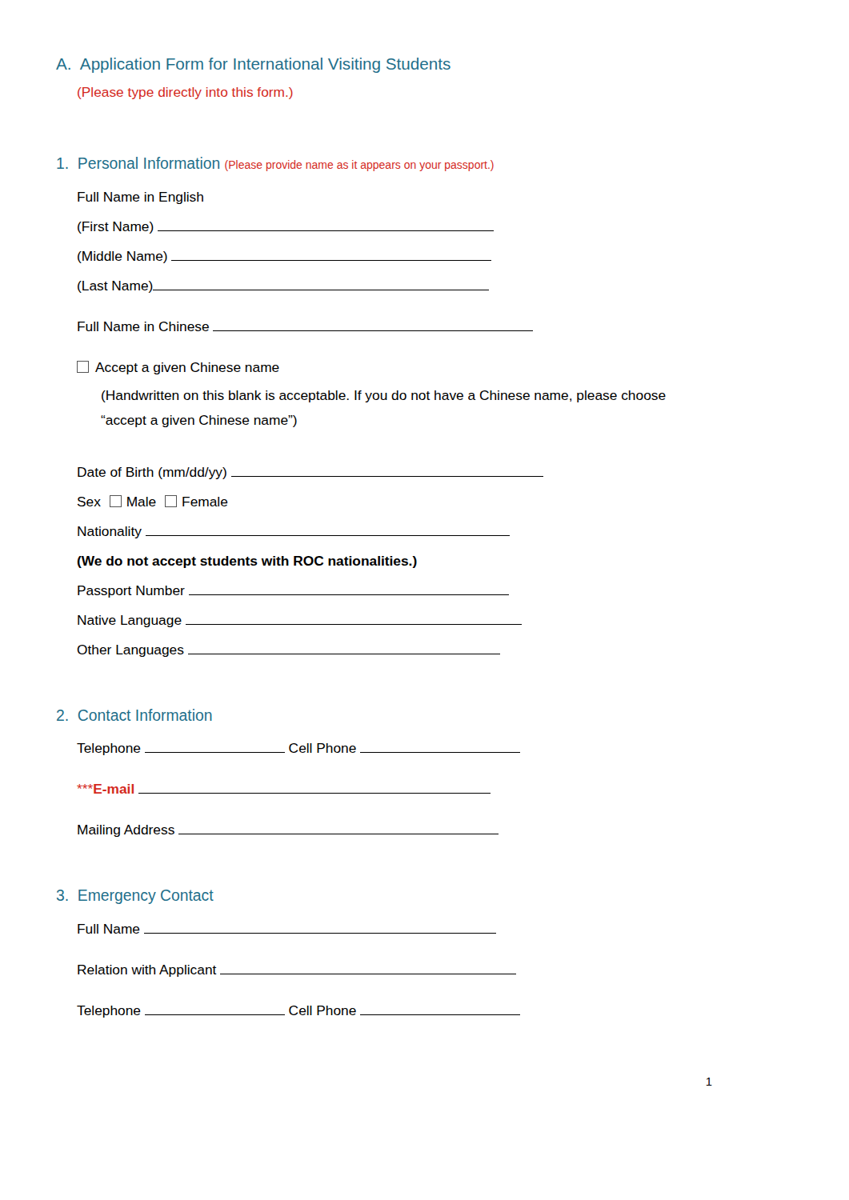A. Application Form for International Visiting Students
(Please type directly into this form.)
1. Personal Information (Please provide name as it appears on your passport.)
Full Name in English
(First Name)
(Middle Name)
(Last Name)
Full Name in Chinese
Accept a given Chinese name
(Handwritten on this blank is acceptable. If you do not have a Chinese name, please choose “accept a given Chinese name”)
Date of Birth (mm/dd/yy)
Sex Male Female
Nationality
(We do not accept students with ROC nationalities.)
Passport Number
Native Language
Other Languages
2. Contact Information
Telephone Cell Phone
***E-mail
Mailing Address
3. Emergency Contact
Full Name
Relation with Applicant
Telephone Cell Phone
1